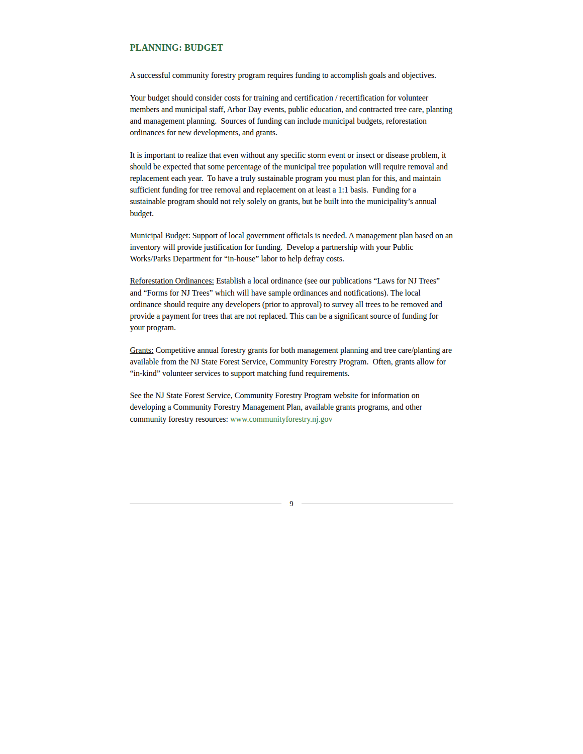PLANNING: BUDGET
A successful community forestry program requires funding to accomplish goals and objectives.
Your budget should consider costs for training and certification / recertification for volunteer members and municipal staff, Arbor Day events, public education, and contracted tree care, planting and management planning. Sources of funding can include municipal budgets, reforestation ordinances for new developments, and grants.
It is important to realize that even without any specific storm event or insect or disease problem, it should be expected that some percentage of the municipal tree population will require removal and replacement each year. To have a truly sustainable program you must plan for this, and maintain sufficient funding for tree removal and replacement on at least a 1:1 basis. Funding for a sustainable program should not rely solely on grants, but be built into the municipality’s annual budget.
Municipal Budget: Support of local government officials is needed. A management plan based on an inventory will provide justification for funding. Develop a partnership with your Public Works/Parks Department for “in-house” labor to help defray costs.
Reforestation Ordinances: Establish a local ordinance (see our publications “Laws for NJ Trees” and “Forms for NJ Trees” which will have sample ordinances and notifications). The local ordinance should require any developers (prior to approval) to survey all trees to be removed and provide a payment for trees that are not replaced. This can be a significant source of funding for your program.
Grants: Competitive annual forestry grants for both management planning and tree care/planting are available from the NJ State Forest Service, Community Forestry Program. Often, grants allow for “in-kind” volunteer services to support matching fund requirements.
See the NJ State Forest Service, Community Forestry Program website for information on developing a Community Forestry Management Plan, available grants programs, and other community forestry resources: www.communityforestry.nj.gov
9